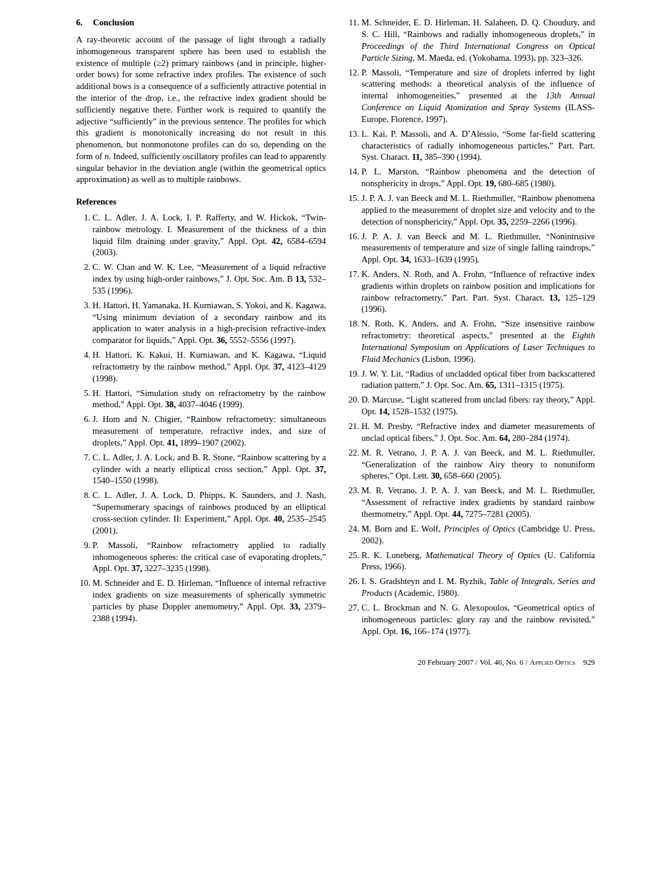6. Conclusion
A ray-theoretic account of the passage of light through a radially inhomogeneous transparent sphere has been used to establish the existence of multiple (≥2) primary rainbows (and in principle, higher-order bows) for some refractive index profiles. The existence of such additional bows is a consequence of a sufficiently attractive potential in the interior of the drop, i.e., the refractive index gradient should be sufficiently negative there. Further work is required to quantify the adjective “sufficiently” in the previous sentence. The profiles for which this gradient is monotonically increasing do not result in this phenomenon, but nonmonotone profiles can do so, depending on the form of n. Indeed, sufficiently oscillatory profiles can lead to apparently singular behavior in the deviation angle (within the geometrical optics approximation) as well as to multiple rainbows.
References
C. L. Adler, J. A. Lock, I. P. Rafferty, and W. Hickok, “Twin-rainbow metrology. I. Measurement of the thickness of a thin liquid film draining under gravity,” Appl. Opt. 42, 6584–6594 (2003).
C. W. Chan and W. K. Lee, “Measurement of a liquid refractive index by using high-order rainbows,” J. Opt. Soc. Am. B 13, 532–535 (1996).
H. Hattori, H. Yamanaka, H. Kurniawan, S. Yokoi, and K. Kagawa, “Using minimum deviation of a secondary rainbow and its application to water analysis in a high-precision refractive-index comparator for liquids,” Appl. Opt. 36, 5552–5556 (1997).
H. Hattori, K. Kakui, H. Kurniawan, and K. Kagawa, “Liquid refractometry by the rainbow method,” Appl. Opt. 37, 4123–4129 (1998).
H. Hattori, “Simulation study on refractometry by the rainbow method,” Appl. Opt. 38, 4037–4046 (1999).
J. Hom and N. Chigier, “Rainbow refractometry: simultaneous measurement of temperature, refractive index, and size of droplets,” Appl. Opt. 41, 1899–1907 (2002).
C. L. Adler, J. A. Lock, and B. R. Stone, “Rainbow scattering by a cylinder with a nearly elliptical cross section,” Appl. Opt. 37, 1540–1550 (1998).
C. L. Adler, J. A. Lock, D. Phipps, K. Saunders, and J. Nash, “Supernumerary spacings of rainbows produced by an elliptical cross-section cylinder. II: Experiment,” Appl. Opt. 40, 2535–2545 (2001).
P. Massoli, “Rainbow refractometry applied to radially inhomogeneous spheres: the critical case of evaporating droplets,” Appl. Opt. 37, 3227–3235 (1998).
M. Schneider and E. D. Hirleman, “Influence of internal refractive index gradients on size measurements of spherically symmetric particles by phase Doppler anemometry,” Appl. Opt. 33, 2379–2388 (1994).
M. Schneider, E. D. Hirleman, H. Salaheen, D. Q. Choudury, and S. C. Hill, “Rainbows and radially inhomogeneous droplets,” in Proceedings of the Third International Congress on Optical Particle Sizing, M. Maeda, ed. (Yokohama, 1993), pp. 323–326.
P. Massoli, “Temperature and size of droplets inferred by light scattering methods: a theoretical analysis of the influence of internal inhomogeneities,” presented at the 13th Annual Conference on Liquid Atomization and Spray Systems (ILASS-Europe, Florence, 1997).
L. Kai, P. Massoli, and A. D’Alessio, “Some far-field scattering characteristics of radially inhomogeneous particles,” Part. Part. Syst. Charact. 11, 385–390 (1994).
P. L. Marston, “Rainbow phenomena and the detection of nonsphericity in drops,” Appl. Opt. 19, 680–685 (1980).
J. P. A. J. van Beeck and M. L. Riethmuller, “Rainbow phenomena applied to the measurement of droplet size and velocity and to the detection of nonsphericity,” Appl. Opt. 35, 2259–2266 (1996).
J. P. A. J. van Beeck and M. L. Riethmuller, “Nonintrusive measurements of temperature and size of single falling raindrops,” Appl. Opt. 34, 1633–1639 (1995).
K. Anders, N. Roth, and A. Frohn, “Influence of refractive index gradients within droplets on rainbow position and implications for rainbow refractometry,” Part. Part. Syst. Charact. 13, 125–129 (1996).
N. Roth, K. Anders, and A. Frohn, “Size insensitive rainbow refractometry: theoretical aspects,” presented at the Eighth International Symposium on Applications of Laser Techniques to Fluid Mechanics (Lisbon, 1996).
J. W. Y. Lit, “Radius of uncladded optical fiber from backscattered radiation pattern,” J. Opt. Soc. Am. 65, 1311–1315 (1975).
D. Marcuse, “Light scattered from unclad fibers: ray theory,” Appl. Opt. 14, 1528–1532 (1975).
H. M. Presby, “Refractive index and diameter measurements of unclad optical fibers,” J. Opt. Soc. Am. 64, 280–284 (1974).
M. R. Vetrano, J. P. A. J. van Beeck, and M. L. Riethmuller, “Generalization of the rainbow Airy theory to nonuniform spheres,” Opt. Lett. 30, 658–660 (2005).
M. R. Vetrano, J. P. A. J. van Beeck, and M. L. Riethmuller, “Assessment of refractive index gradients by standard rainbow thermometry,” Appl. Opt. 44, 7275–7281 (2005).
M. Born and E. Wolf, Principles of Optics (Cambridge U. Press, 2002).
R. K. Luneberg, Mathematical Theory of Optics (U. California Press, 1966).
I. S. Gradshteyn and I. M. Ryzhik, Table of Integrals, Series and Products (Academic, 1980).
C. L. Brockman and N. G. Alexopoulos, “Geometrical optics of inhomogeneous particles: glory ray and the rainbow revisited,” Appl. Opt. 16, 166–174 (1977).
20 February 2007 / Vol. 46, No. 6 / Applied Optics 929